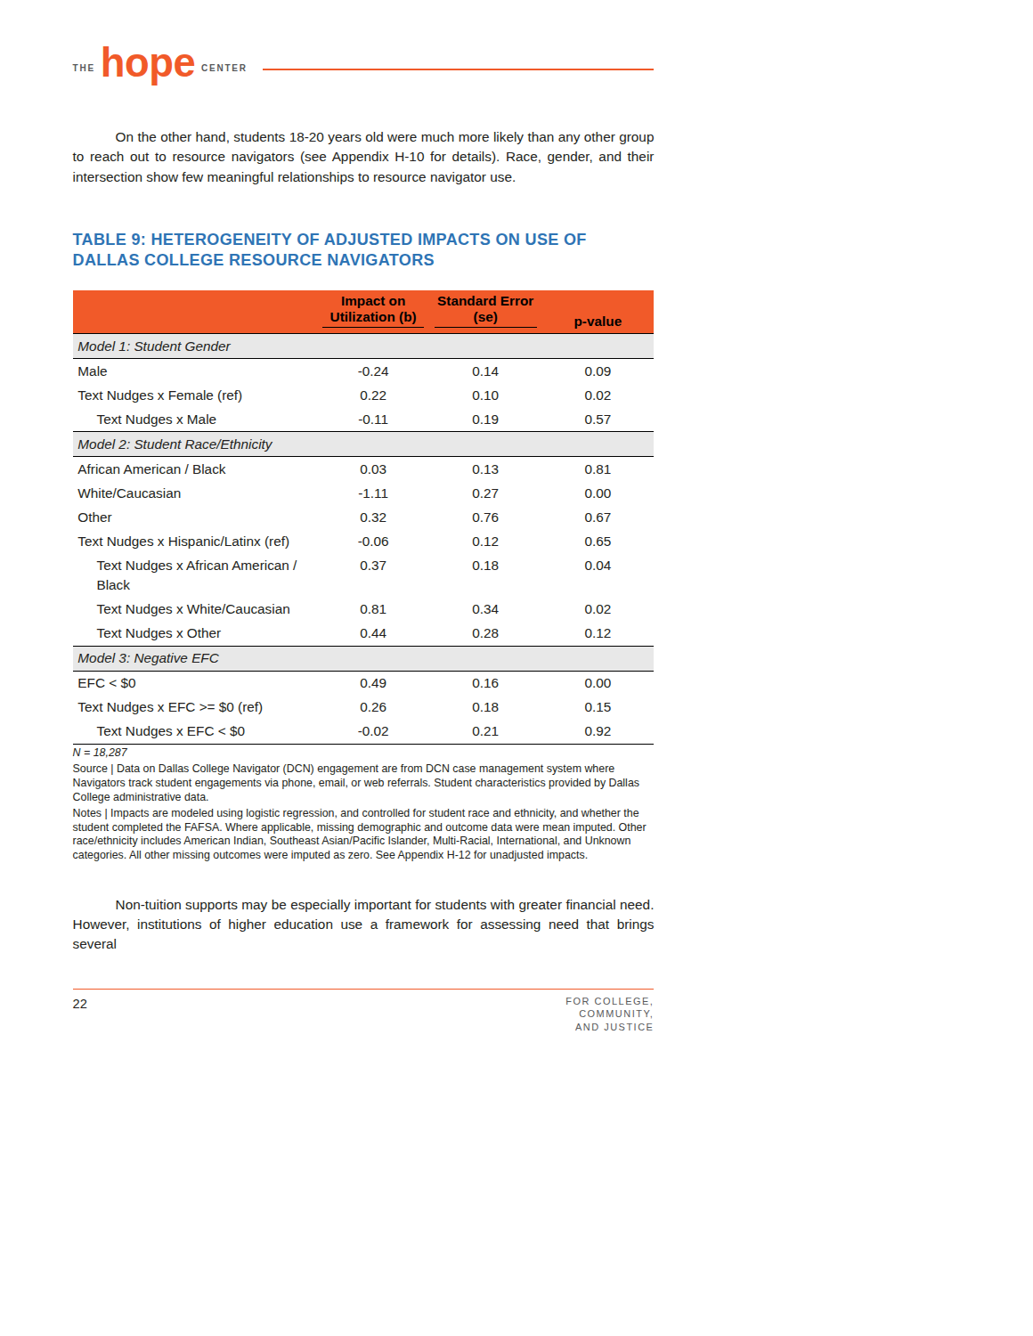THE hope CENTER
On the other hand, students 18-20 years old were much more likely than any other group to reach out to resource navigators (see Appendix H-10 for details). Race, gender, and their intersection show few meaningful relationships to resource navigator use.
Table 9: Heterogeneity of Adjusted Impacts on Use of Dallas College Resource Navigators
| | Impact on Utilization (b) | Standard Error (se) | p-value |
| --- | --- | --- | --- |
| Model 1: Student Gender | | | |
| Male | -0.24 | 0.14 | 0.09 |
| Text Nudges x Female (ref) | 0.22 | 0.10 | 0.02 |
| Text Nudges x Male | -0.11 | 0.19 | 0.57 |
| Model 2: Student Race/Ethnicity | | | |
| African American / Black | 0.03 | 0.13 | 0.81 |
| White/Caucasian | -1.11 | 0.27 | 0.00 |
| Other | 0.32 | 0.76 | 0.67 |
| Text Nudges x Hispanic/Latinx (ref) | -0.06 | 0.12 | 0.65 |
| Text Nudges x African American / Black | 0.37 | 0.18 | 0.04 |
| Text Nudges x White/Caucasian | 0.81 | 0.34 | 0.02 |
| Text Nudges x Other | 0.44 | 0.28 | 0.12 |
| Model 3: Negative EFC | | | |
| EFC < $0 | 0.49 | 0.16 | 0.00 |
| Text Nudges x EFC >= $0 (ref) | 0.26 | 0.18 | 0.15 |
| Text Nudges x EFC < $0 | -0.02 | 0.21 | 0.92 |
N = 18,287
Source | Data on Dallas College Navigator (DCN) engagement are from DCN case management system where Navigators track student engagements via phone, email, or web referrals. Student characteristics provided by Dallas College administrative data.
Notes | Impacts are modeled using logistic regression, and controlled for student race and ethnicity, and whether the student completed the FAFSA. Where applicable, missing demographic and outcome data were mean imputed. Other race/ethnicity includes American Indian, Southeast Asian/Pacific Islander, Multi-Racial, International, and Unknown categories. All other missing outcomes were imputed as zero. See Appendix H-12 for unadjusted impacts.
Non-tuition supports may be especially important for students with greater financial need. However, institutions of higher education use a framework for assessing need that brings several
22
For College,
Community,
and Justice